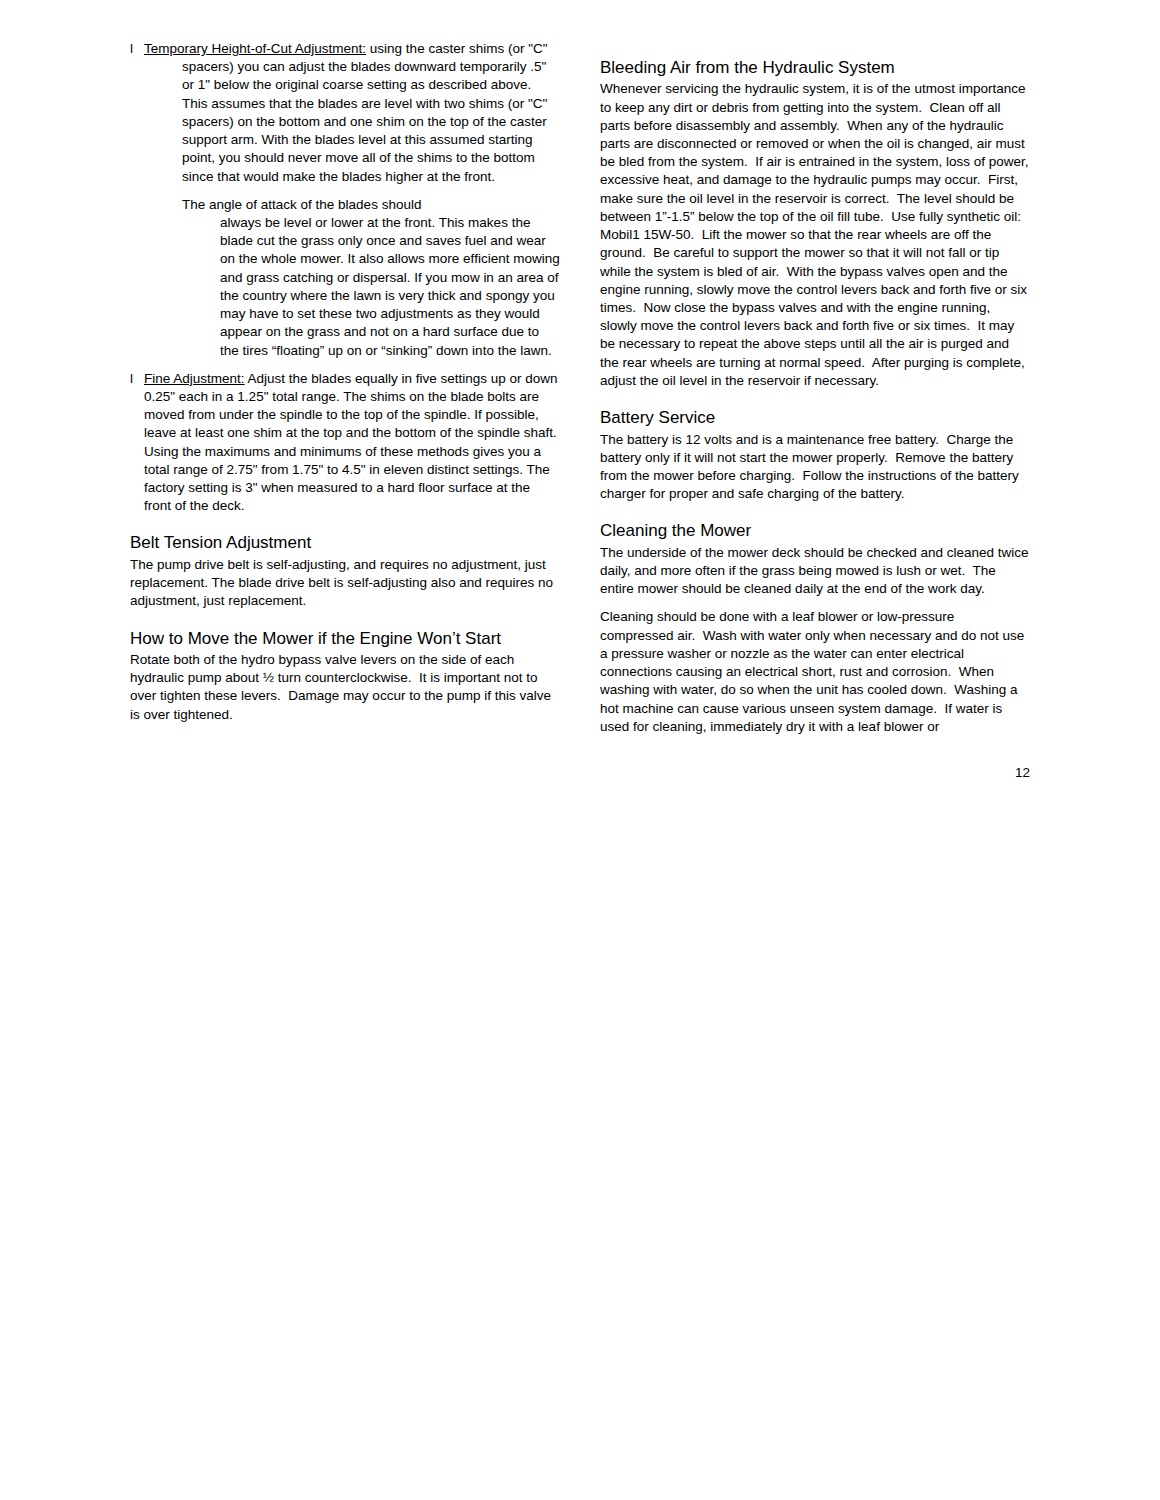l
Temporary Height-of-Cut Adjustment: using the caster shims (or "C" spacers) you can adjust the blades downward temporarily .5" or 1" below the original coarse setting as described above. This assumes that the blades are level with two shims (or "C" spacers) on the bottom and one shim on the top of the caster support arm. With the blades level at this assumed starting point, you should never move all of the shims to the bottom since that would make the blades higher at the front.
The angle of attack of the blades should
always be level or lower at the front. This makes the blade cut the grass only once and saves fuel and wear on the whole mower. It also allows more efficient mowing and grass catching or dispersal. If you mow in an area of the country where the lawn is very thick and spongy you may have to set these two adjustments as they would appear on the grass and not on a hard surface due to the tires “floating” up on or “sinking” down into the lawn.
l
Fine Adjustment: Adjust the blades equally in five settings up or down 0.25" each in a 1.25" total range. The shims on the blade bolts are moved from under the spindle to the top of the spindle. If possible, leave at least one shim at the top and the bottom of the spindle shaft. Using the maximums and minimums of these methods gives you a total range of 2.75" from 1.75" to 4.5" in eleven distinct settings. The factory setting is 3" when measured to a hard floor surface at the front of the deck.
Belt Tension Adjustment
The pump drive belt is self-adjusting, and requires no adjustment, just replacement. The blade drive belt is self-adjusting also and requires no adjustment, just replacement.
How to Move the Mower if the Engine Won’t Start
Rotate both of the hydro bypass valve levers on the side of each hydraulic pump about ½ turn counterclockwise. It is important not to over tighten these levers. Damage may occur to the pump if this valve is over tightened.
Bleeding Air from the Hydraulic System
Whenever servicing the hydraulic system, it is of the utmost importance to keep any dirt or debris from getting into the system. Clean off all parts before disassembly and assembly. When any of the hydraulic parts are disconnected or removed or when the oil is changed, air must be bled from the system. If air is entrained in the system, loss of power, excessive heat, and damage to the hydraulic pumps may occur. First, make sure the oil level in the reservoir is correct. The level should be between 1”-1.5” below the top of the oil fill tube. Use fully synthetic oil: Mobil1 15W-50. Lift the mower so that the rear wheels are off the ground. Be careful to support the mower so that it will not fall or tip while the system is bled of air. With the bypass valves open and the engine running, slowly move the control levers back and forth five or six times. Now close the bypass valves and with the engine running, slowly move the control levers back and forth five or six times. It may be necessary to repeat the above steps until all the air is purged and the rear wheels are turning at normal speed. After purging is complete, adjust the oil level in the reservoir if necessary.
Battery Service
The battery is 12 volts and is a maintenance free battery. Charge the battery only if it will not start the mower properly. Remove the battery from the mower before charging. Follow the instructions of the battery charger for proper and safe charging of the battery.
Cleaning the Mower
The underside of the mower deck should be checked and cleaned twice daily, and more often if the grass being mowed is lush or wet. The entire mower should be cleaned daily at the end of the work day.
Cleaning should be done with a leaf blower or low-pressure compressed air. Wash with water only when necessary and do not use a pressure washer or nozzle as the water can enter electrical connections causing an electrical short, rust and corrosion. When washing with water, do so when the unit has cooled down. Washing a hot machine can cause various unseen system damage. If water is used for cleaning, immediately dry it with a leaf blower or
12